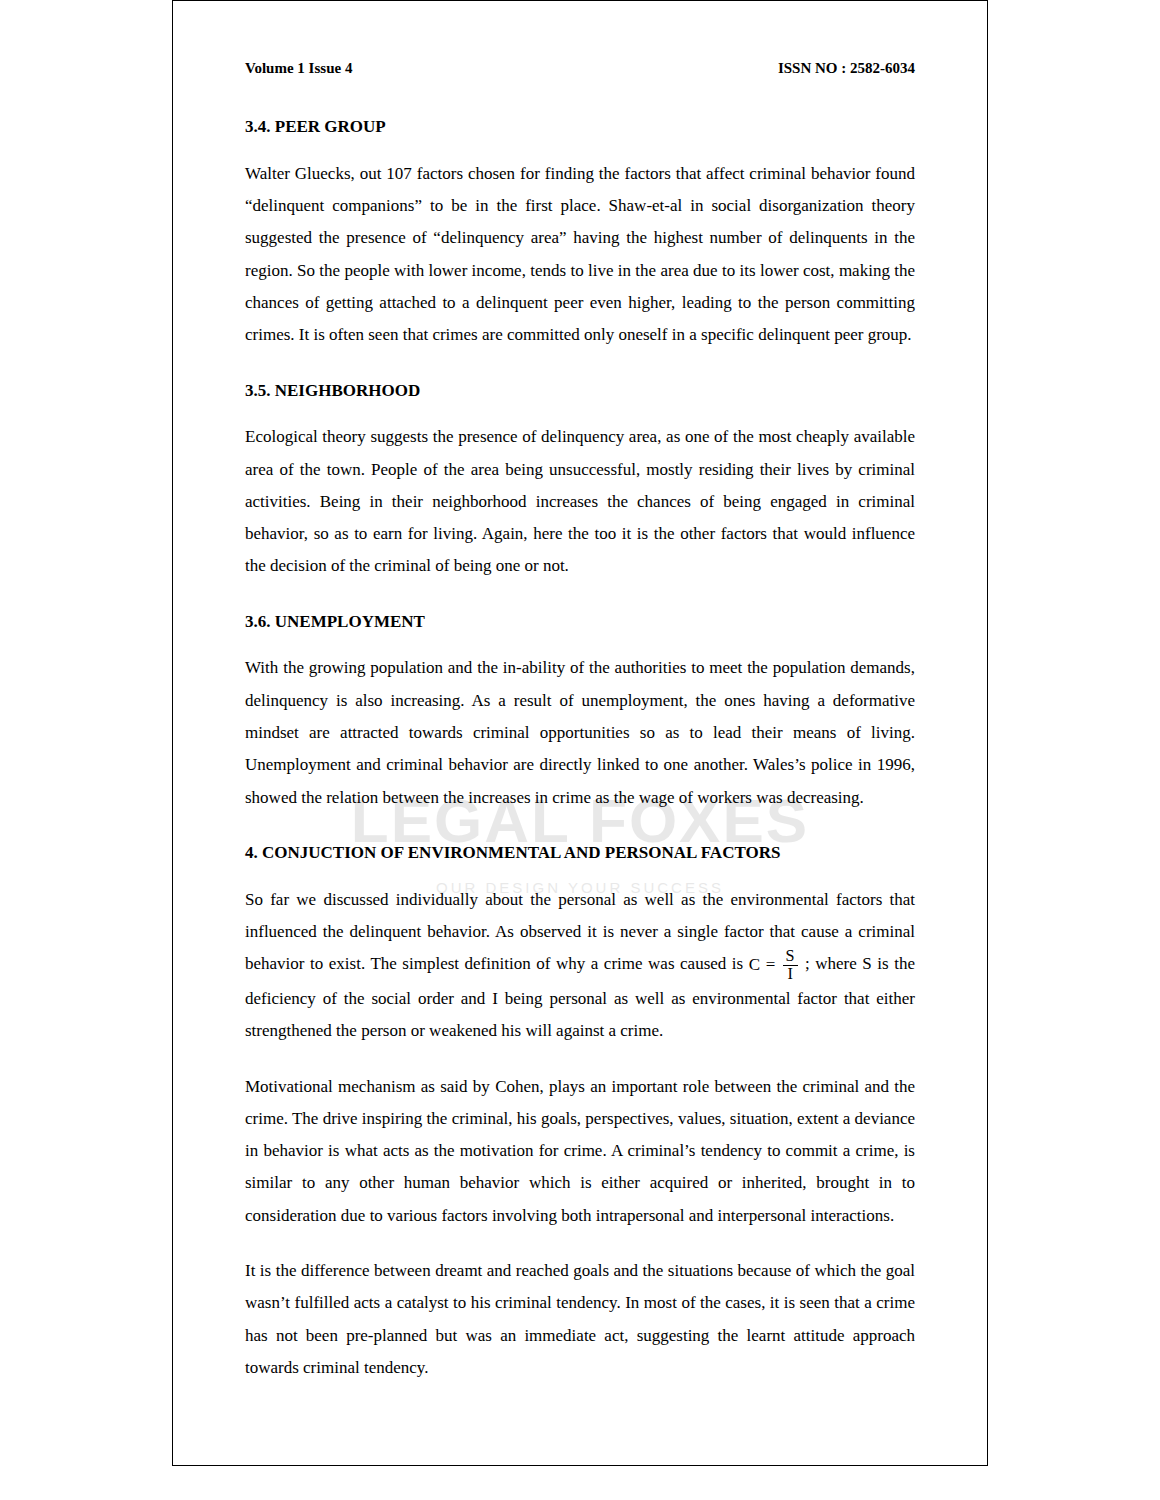LEGAL FOXES
OUR DESIGN YOUR SUCCESS
Volume 1 Issue 4 ISSN NO : 2582-6034
3.4. PEER GROUP
Walter Gluecks, out 107 factors chosen for finding the factors that affect criminal behavior found “delinquent companions” to be in the first place. Shaw-et-al in social disorganization theory suggested the presence of “delinquency area” having the highest number of delinquents in the region. So the people with lower income, tends to live in the area due to its lower cost, making the chances of getting attached to a delinquent peer even higher, leading to the person committing crimes. It is often seen that crimes are committed only oneself in a specific delinquent peer group.
3.5. NEIGHBORHOOD
Ecological theory suggests the presence of delinquency area, as one of the most cheaply available area of the town. People of the area being unsuccessful, mostly residing their lives by criminal activities. Being in their neighborhood increases the chances of being engaged in criminal behavior, so as to earn for living. Again, here the too it is the other factors that would influence the decision of the criminal of being one or not.
3.6. UNEMPLOYMENT
With the growing population and the in-ability of the authorities to meet the population demands, delinquency is also increasing. As a result of unemployment, the ones having a deformative mindset are attracted towards criminal opportunities so as to lead their means of living. Unemployment and criminal behavior are directly linked to one another. Wales’s police in 1996, showed the relation between the increases in crime as the wage of workers was decreasing.
4. CONJUCTION OF ENVIRONMENTAL AND PERSONAL FACTORS
So far we discussed individually about the personal as well as the environmental factors that influenced the delinquent behavior. As observed it is never a single factor that cause a criminal behavior to exist. The simplest definition of why a crime was caused is C = SI ; where S is the deficiency of the social order and I being personal as well as environmental factor that either strengthened the person or weakened his will against a crime.
Motivational mechanism as said by Cohen, plays an important role between the criminal and the crime. The drive inspiring the criminal, his goals, perspectives, values, situation, extent a deviance in behavior is what acts as the motivation for crime. A criminal’s tendency to commit a crime, is similar to any other human behavior which is either acquired or inherited, brought in to consideration due to various factors involving both intrapersonal and interpersonal interactions.
It is the difference between dreamt and reached goals and the situations because of which the goal wasn’t fulfilled acts a catalyst to his criminal tendency. In most of the cases, it is seen that a crime has not been pre-planned but was an immediate act, suggesting the learnt attitude approach towards criminal tendency.